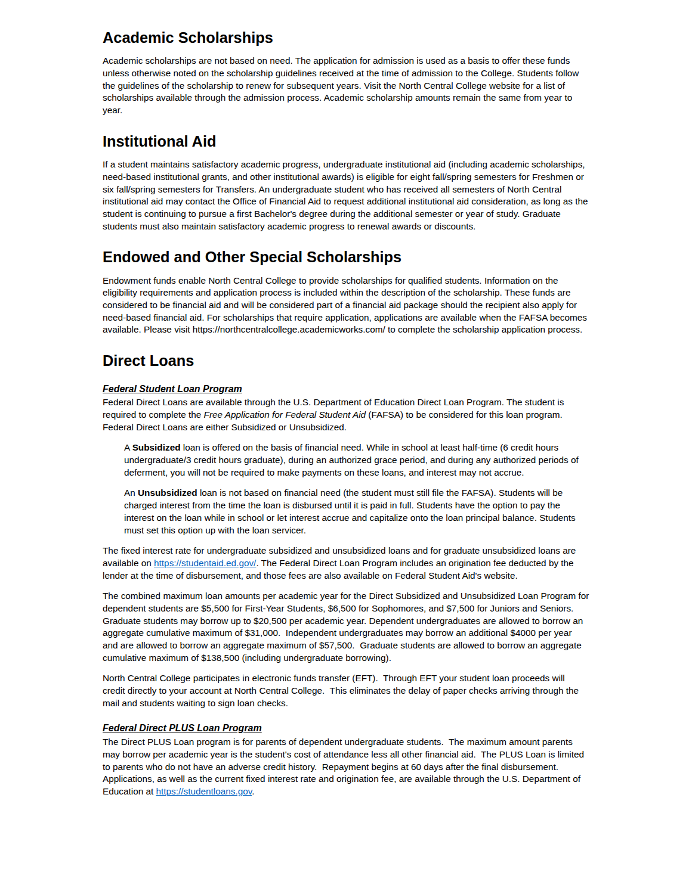Academic Scholarships
Academic scholarships are not based on need. The application for admission is used as a basis to offer these funds unless otherwise noted on the scholarship guidelines received at the time of admission to the College. Students follow the guidelines of the scholarship to renew for subsequent years. Visit the North Central College website for a list of scholarships available through the admission process. Academic scholarship amounts remain the same from year to year.
Institutional Aid
If a student maintains satisfactory academic progress, undergraduate institutional aid (including academic scholarships, need-based institutional grants, and other institutional awards) is eligible for eight fall/spring semesters for Freshmen or six fall/spring semesters for Transfers. An undergraduate student who has received all semesters of North Central institutional aid may contact the Office of Financial Aid to request additional institutional aid consideration, as long as the student is continuing to pursue a first Bachelor's degree during the additional semester or year of study. Graduate students must also maintain satisfactory academic progress to renewal awards or discounts.
Endowed and Other Special Scholarships
Endowment funds enable North Central College to provide scholarships for qualified students. Information on the eligibility requirements and application process is included within the description of the scholarship. These funds are considered to be financial aid and will be considered part of a financial aid package should the recipient also apply for need-based financial aid. For scholarships that require application, applications are available when the FAFSA becomes available. Please visit https://northcentralcollege.academicworks.com/ to complete the scholarship application process.
Direct Loans
Federal Student Loan Program
Federal Direct Loans are available through the U.S. Department of Education Direct Loan Program. The student is required to complete the Free Application for Federal Student Aid (FAFSA) to be considered for this loan program. Federal Direct Loans are either Subsidized or Unsubsidized.
A Subsidized loan is offered on the basis of financial need. While in school at least half-time (6 credit hours undergraduate/3 credit hours graduate), during an authorized grace period, and during any authorized periods of deferment, you will not be required to make payments on these loans, and interest may not accrue.
An Unsubsidized loan is not based on financial need (the student must still file the FAFSA). Students will be charged interest from the time the loan is disbursed until it is paid in full. Students have the option to pay the interest on the loan while in school or let interest accrue and capitalize onto the loan principal balance. Students must set this option up with the loan servicer.
The fixed interest rate for undergraduate subsidized and unsubsidized loans and for graduate unsubsidized loans are available on https://studentaid.ed.gov/. The Federal Direct Loan Program includes an origination fee deducted by the lender at the time of disbursement, and those fees are also available on Federal Student Aid's website.
The combined maximum loan amounts per academic year for the Direct Subsidized and Unsubsidized Loan Program for dependent students are $5,500 for First-Year Students, $6,500 for Sophomores, and $7,500 for Juniors and Seniors. Graduate students may borrow up to $20,500 per academic year. Dependent undergraduates are allowed to borrow an aggregate cumulative maximum of $31,000. Independent undergraduates may borrow an additional $4000 per year and are allowed to borrow an aggregate maximum of $57,500. Graduate students are allowed to borrow an aggregate cumulative maximum of $138,500 (including undergraduate borrowing).
North Central College participates in electronic funds transfer (EFT). Through EFT your student loan proceeds will credit directly to your account at North Central College. This eliminates the delay of paper checks arriving through the mail and students waiting to sign loan checks.
Federal Direct PLUS Loan Program
The Direct PLUS Loan program is for parents of dependent undergraduate students. The maximum amount parents may borrow per academic year is the student's cost of attendance less all other financial aid. The PLUS Loan is limited to parents who do not have an adverse credit history. Repayment begins at 60 days after the final disbursement. Applications, as well as the current fixed interest rate and origination fee, are available through the U.S. Department of Education at https://studentloans.gov.